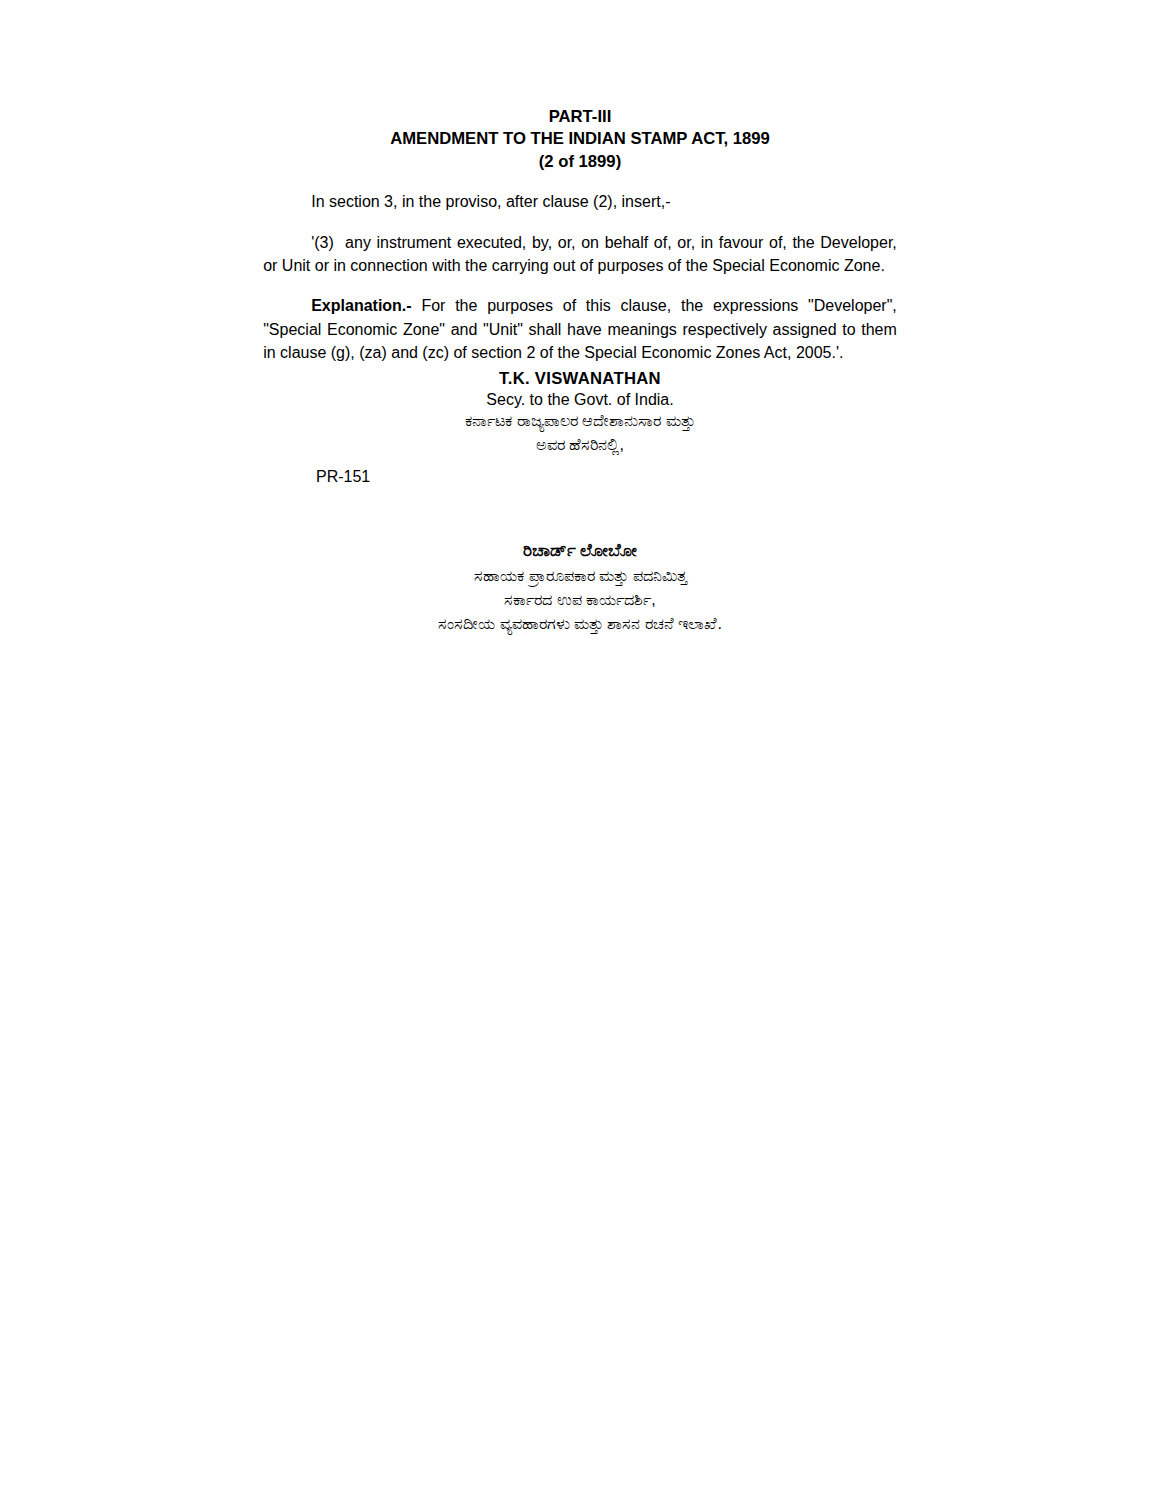PART-III
AMENDMENT TO THE INDIAN STAMP ACT, 1899
(2 of 1899)
In section 3, in the proviso, after clause (2), insert,-
'(3) any instrument executed, by, or, on behalf of, or, in favour of, the Developer, or Unit or in connection with the carrying out of purposes of the Special Economic Zone.
Explanation.- For the purposes of this clause, the expressions "Developer", "Special Economic Zone" and "Unit" shall have meanings respectively assigned to them in clause (g), (za) and (zc) of section 2 of the Special Economic Zones Act, 2005.'.
T.K. VISWANATHAN
Secy. to the Govt. of India.
ಕರ್ನಾಟಕ ರಾಜ್ಯಪಾಲರ ಆದೇಶಾನುಸಾರ ಮತ್ತು
ಅವರ ಹೆಸರಿನಲ್ಲಿ,
PR-151
ರಿಚಾರ್ಡ್ ಲೋಬೋ
ಸಹಾಯಕ ಪ್ರಾರೂಪಕಾರ ಮತ್ತು ಪದನಿಮಿತ್ತ
ಸರ್ಕಾರದ ಉಪ ಕಾರ್ಯದರ್ಶಿ,
ಸಂಸದೀಯ ವ್ಯವಹಾರಗಳು ಮತ್ತು ಶಾಸನ ರಚನೆ ಇಲಾಖೆ.